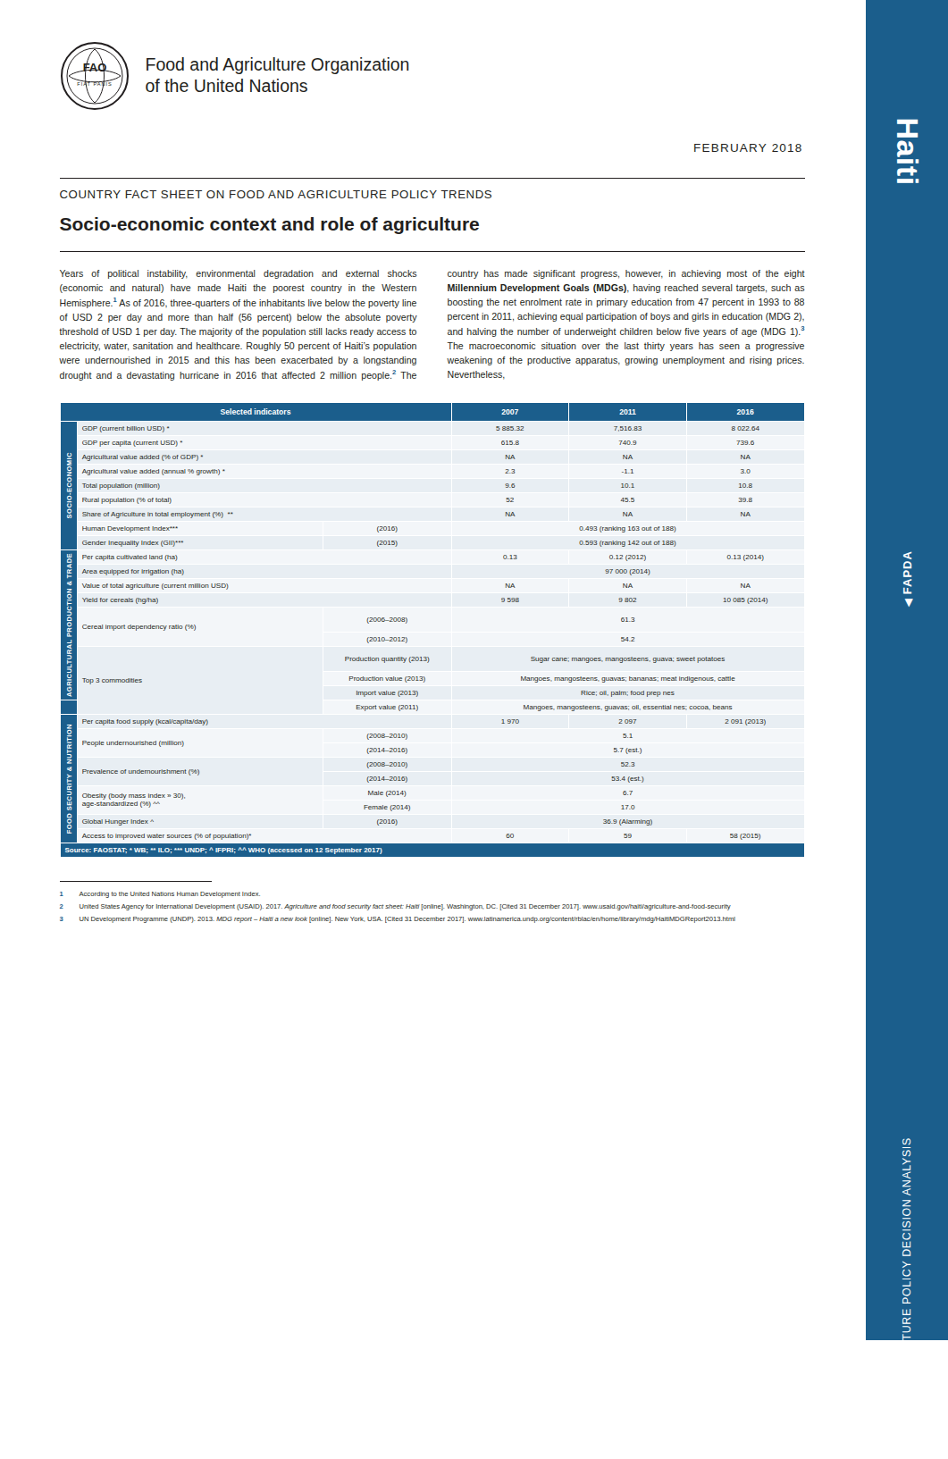Haiti
◀ FAPDA
FOOD AND AGRICULTURE POLICY DECISION ANALYSIS
FAO FIAT PANIS
Food and Agriculture Organization
of the United Nations
FEBRUARY 2018
COUNTRY FACT SHEET ON FOOD AND AGRICULTURE POLICY TRENDS
Socio-economic context and role of agriculture
Years of political instability, environmental degradation and external shocks (economic and natural) have made Haiti the poorest country in the Western Hemisphere.1 As of 2016, three-quarters of the inhabitants live below the poverty line of USD 2 per day and more than half (56 percent) below the absolute poverty threshold of USD 1 per day. The majority of the population still lacks ready access to electricity, water, sanitation and healthcare. Roughly 50 percent of Haiti’s population were undernourished in 2015 and this has been exacerbated by a longstanding drought and a devastating hurricane in 2016 that affected 2 million people.2 The country has made significant progress, however, in achieving most of the eight Millennium Development Goals (MDGs), having reached several targets, such as boosting the net enrolment rate in primary education from 47 percent in 1993 to 88 percent in 2011, achieving equal participation of boys and girls in education (MDG 2), and halving the number of underweight children below five years of age (MDG 1).3 The macroeconomic situation over the last thirty years has seen a progressive weakening of the productive apparatus, growing unemployment and rising prices. Nevertheless,
| Selected indicators | 2007 | 2011 | 2016 |
| --- | --- | --- | --- |
| SOCIO-ECONOMIC | GDP (current billion USD) * | 5 885.32 | 7,516.83 | 8 022.64 |
| GDP per capita (current USD) * | 615.8 | 740.9 | 739.6 |
| Agricultural value added (% of GDP) * | NA | NA | NA |
| Agricultural value added (annual % growth) * | 2.3 | -1.1 | 3.0 |
| Total population (million) | 9.6 | 10.1 | 10.8 |
| Rural population (% of total) | 52 | 45.5 | 39.8 |
| Share of Agriculture in total employment (%) ** | NA | NA | NA |
| Human Development Index*** | (2016) | 0.493 (ranking 163 out of 188) |
| Gender Inequality Index (GII)*** | (2015) | 0.593 (ranking 142 out of 188) |
| AGRICULTURAL PRODUCTION & TRADE | Per capita cultivated land (ha) | 0.13 | 0.12 (2012) | 0.13 (2014) |
| Area equipped for irrigation (ha) | 97 000 (2014) |
| Value of total agriculture (current million USD) | NA | NA | NA |
| Yield for cereals (hg/ha) | 9 598 | 9 802 | 10 085 (2014) |
| Cereal import dependency ratio (%) | (2006–2008) | 61.3 |
| (2010–2012) | 54.2 |
| Top 3 commodities | Production quantity (2013) | Sugar cane; mangoes, mangosteens, guava; sweet potatoes |
| Production value (2013) | Mangoes, mangosteens, guavas; bananas; meat indigenous, cattle |
| Import value (2013) | Rice; oil, palm; food prep nes |
| | Export value (2011) | Mangoes, mangosteens, guavas; oil, essential nes; cocoa, beans |
| FOOD SECURITY & NUTRITION | Per capita food supply (kcal/capita/day) | 1 970 | 2 097 | 2 091 (2013) |
| People undernourished (million) | (2008–2010) | 5.1 |
| (2014–2016) | 5.7 (est.) |
| Prevalence of undernourishment (%) | (2008–2010) | 52.3 |
| (2014–2016) | 53.4 (est.) |
| Obesity (body mass index » 30), age-standardized (%) ^^ | Male (2014) | 6.7 |
| Female (2014) | 17.0 |
| Global Hunger Index ^ | (2016) | 36.9 (Alarming) |
| Access to improved water sources (% of population)* | 60 | 59 | 58 (2015) |
| Source: FAOSTAT; * WB; ** ILO; *** UNDP; ^ IFPRI; ^^ WHO (accessed on 12 September 2017) |
1
According to the United Nations Human Development Index.
2
United States Agency for International Development (USAID). 2017. Agriculture and food security fact sheet: Haiti [online]. Washington, DC. [Cited 31 December 2017]. www.usaid.gov/haiti/agriculture-and-food-security
3
UN Development Programme (UNDP). 2013. MDG report – Haiti a new look [online]. New York, USA. [Cited 31 December 2017]. www.latinamerica.undp.org/content/rblac/en/home/library/mdg/HaitiMDGReport2013.html